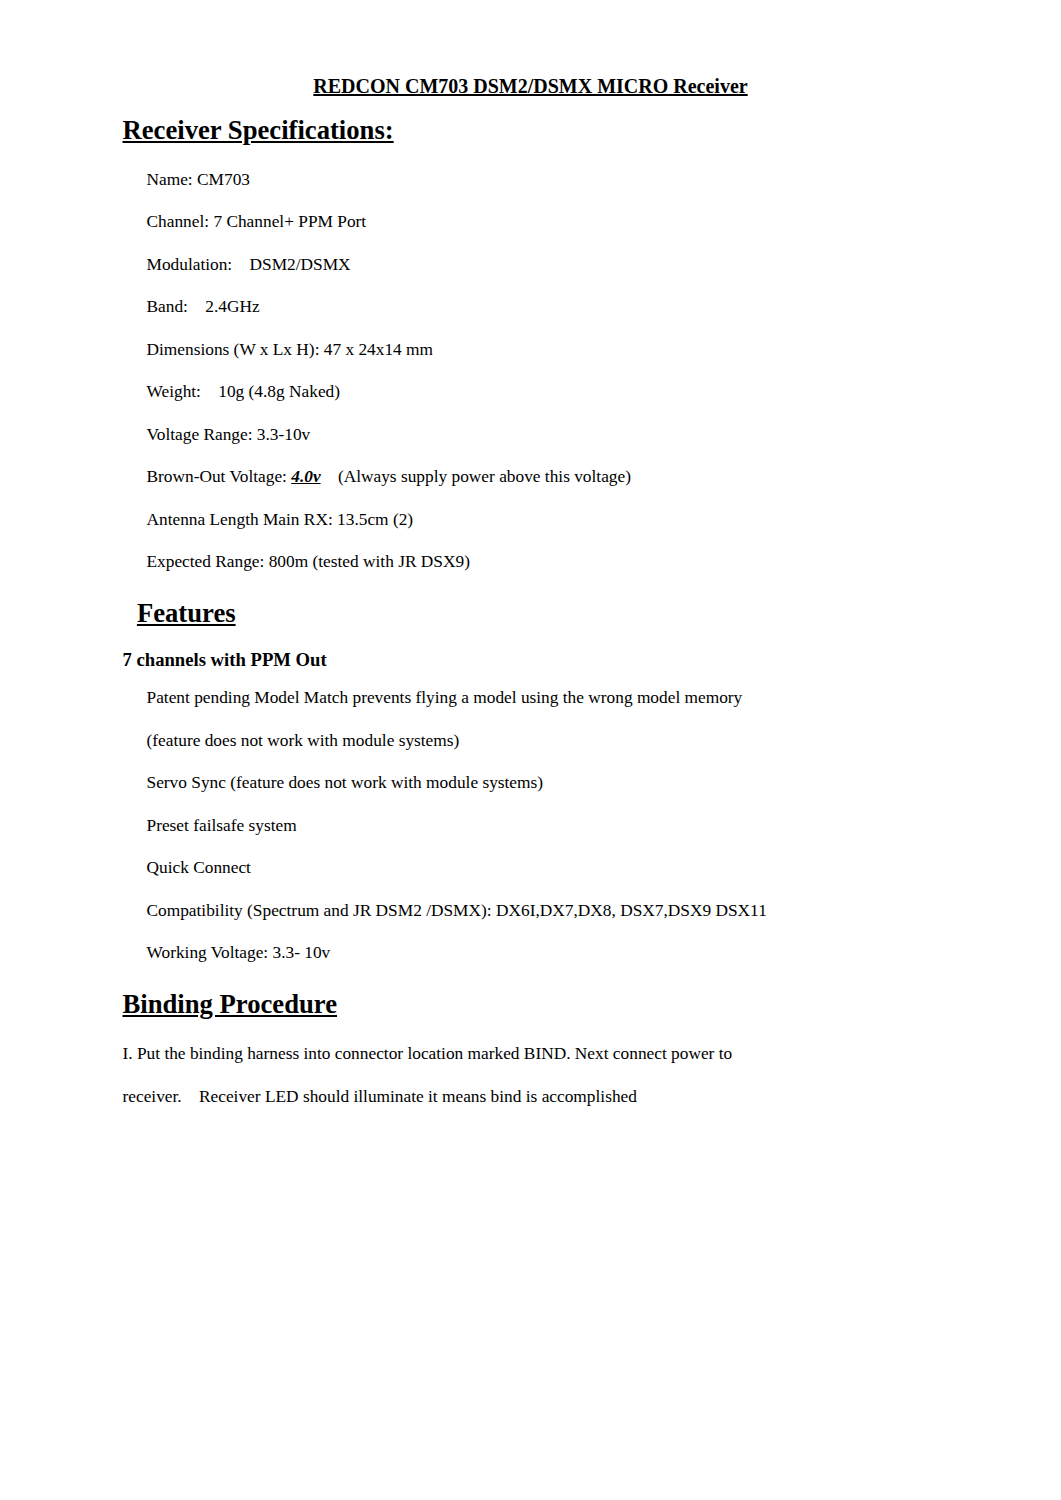REDCON CM703 DSM2/DSMX MICRO Receiver
Receiver Specifications:
Name: CM703
Channel: 7 Channel+ PPM Port
Modulation: DSM2/DSMX
Band: 2.4GHz
Dimensions (W x Lx H): 47 x 24x14 mm
Weight: 10g (4.8g Naked)
Voltage Range: 3.3-10v
Brown-Out Voltage: 4.0v (Always supply power above this voltage)
Antenna Length Main RX: 13.5cm (2)
Expected Range: 800m (tested with JR DSX9)
Features
7 channels with PPM Out
Patent pending Model Match prevents flying a model using the wrong model memory
(feature does not work with module systems)
Servo Sync (feature does not work with module systems)
Preset failsafe system
Quick Connect
Compatibility (Spectrum and JR DSM2 /DSMX): DX6I,DX7,DX8, DSX7,DSX9 DSX11
Working Voltage: 3.3- 10v
Binding Procedure
I. Put the binding harness into connector location marked BIND. Next connect power to
receiver. Receiver LED should illuminate it means bind is accomplished